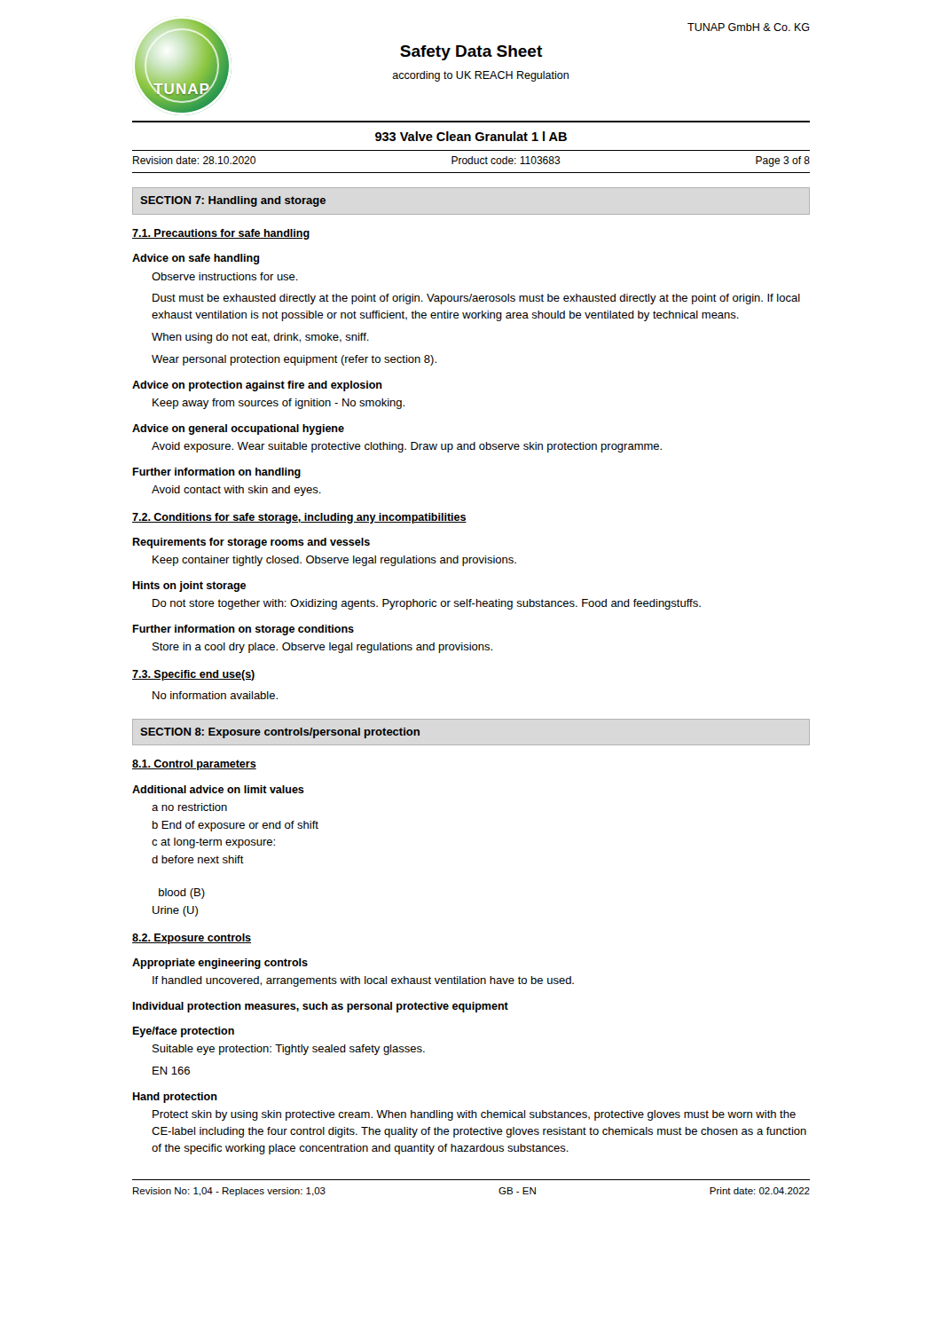TUNAP
Safety Data Sheet
according to UK REACH Regulation
TUNAP GmbH & Co. KG
933 Valve Clean Granulat 1 l AB
Revision date: 28.10.2020
Product code: 1103683
Page 3 of 8
SECTION 7: Handling and storage
7.1. Precautions for safe handling
Advice on safe handling
Observe instructions for use.
Dust must be exhausted directly at the point of origin. Vapours/aerosols must be exhausted directly at the point of origin. If local exhaust ventilation is not possible or not sufficient, the entire working area should be ventilated by technical means.
When using do not eat, drink, smoke, sniff.
Wear personal protection equipment (refer to section 8).
Advice on protection against fire and explosion
Keep away from sources of ignition - No smoking.
Advice on general occupational hygiene
Avoid exposure. Wear suitable protective clothing. Draw up and observe skin protection programme.
Further information on handling
Avoid contact with skin and eyes.
7.2. Conditions for safe storage, including any incompatibilities
Requirements for storage rooms and vessels
Keep container tightly closed. Observe legal regulations and provisions.
Hints on joint storage
Do not store together with: Oxidizing agents. Pyrophoric or self-heating substances. Food and feedingstuffs.
Further information on storage conditions
Store in a cool dry place. Observe legal regulations and provisions.
7.3. Specific end use(s)
No information available.
SECTION 8: Exposure controls/personal protection
8.1. Control parameters
Additional advice on limit values
a no restriction
b End of exposure or end of shift
c at long-term exposure:
d before next shift
blood (B)
Urine (U)
8.2. Exposure controls
Appropriate engineering controls
If handled uncovered, arrangements with local exhaust ventilation have to be used.
Individual protection measures, such as personal protective equipment
Eye/face protection
Suitable eye protection: Tightly sealed safety glasses.
EN 166
Hand protection
Protect skin by using skin protective cream. When handling with chemical substances, protective gloves must be worn with the CE-label including the four control digits. The quality of the protective gloves resistant to chemicals must be chosen as a function of the specific working place concentration and quantity of hazardous substances.
Revision No: 1,04 - Replaces version: 1,03
GB - EN
Print date: 02.04.2022